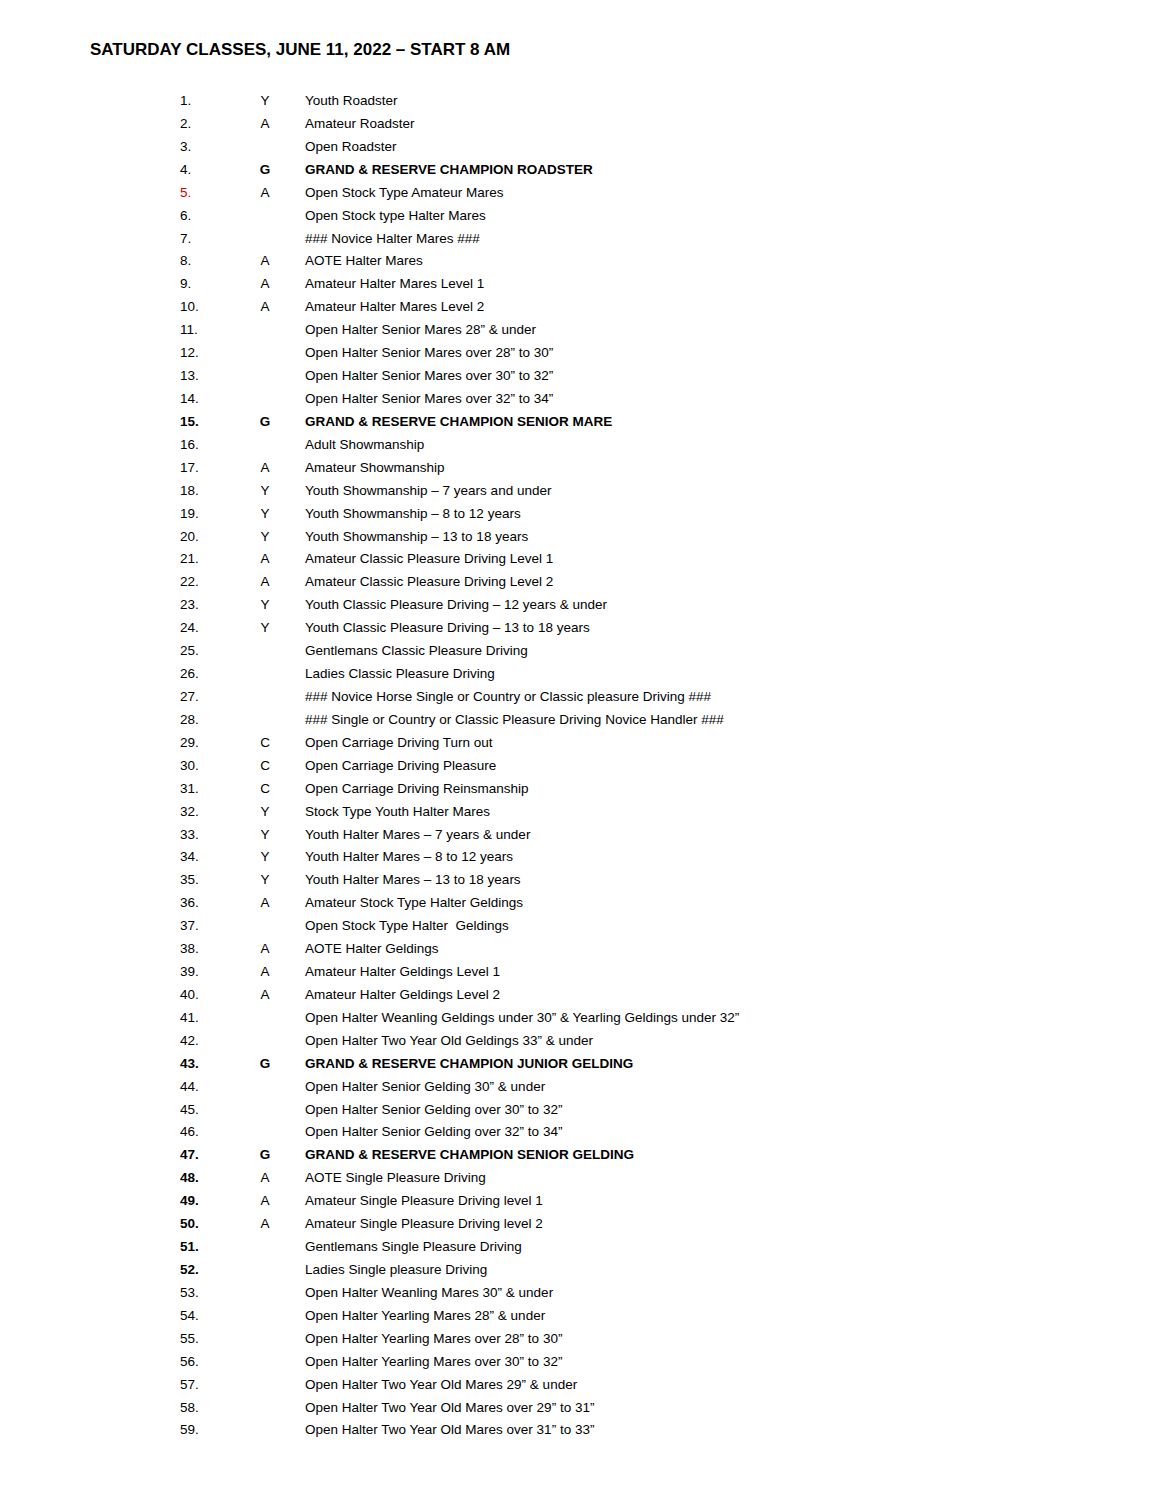SATURDAY CLASSES, JUNE 11, 2022 – START 8 AM
| 1. | Y | Youth Roadster |
| 2. | A | Amateur Roadster |
| 3. | | Open Roadster |
| 4. | G | GRAND & RESERVE CHAMPION ROADSTER |
| 5. | A | Open Stock Type Amateur Mares |
| 6. | | Open Stock type Halter Mares |
| 7. | | ### Novice Halter Mares ### |
| 8. | A | AOTE Halter Mares |
| 9. | A | Amateur Halter Mares Level 1 |
| 10. | A | Amateur Halter Mares Level 2 |
| 11. | | Open Halter Senior Mares 28” & under |
| 12. | | Open Halter Senior Mares over 28” to 30” |
| 13. | | Open Halter Senior Mares over 30” to 32” |
| 14. | | Open Halter Senior Mares over 32” to 34” |
| 15. | G | GRAND & RESERVE CHAMPION SENIOR MARE |
| 16. | | Adult Showmanship |
| 17. | A | Amateur Showmanship |
| 18. | Y | Youth Showmanship – 7 years and under |
| 19. | Y | Youth Showmanship – 8 to 12 years |
| 20. | Y | Youth Showmanship – 13 to 18 years |
| 21. | A | Amateur Classic Pleasure Driving Level 1 |
| 22. | A | Amateur Classic Pleasure Driving Level 2 |
| 23. | Y | Youth Classic Pleasure Driving – 12 years & under |
| 24. | Y | Youth Classic Pleasure Driving – 13 to 18 years |
| 25. | | Gentlemans Classic Pleasure Driving |
| 26. | | Ladies Classic Pleasure Driving |
| 27. | | ### Novice Horse Single or Country or Classic pleasure Driving ### |
| 28. | | ### Single or Country or Classic Pleasure Driving Novice Handler ### |
| 29. | C | Open Carriage Driving Turn out |
| 30. | C | Open Carriage Driving Pleasure |
| 31. | C | Open Carriage Driving Reinsmanship |
| 32. | Y | Stock Type Youth Halter Mares |
| 33. | Y | Youth Halter Mares – 7 years & under |
| 34. | Y | Youth Halter Mares – 8 to 12 years |
| 35. | Y | Youth Halter Mares – 13 to 18 years |
| 36. | A | Amateur Stock Type Halter Geldings |
| 37. | | Open Stock Type Halter Geldings |
| 38. | A | AOTE Halter Geldings |
| 39. | A | Amateur Halter Geldings Level 1 |
| 40. | A | Amateur Halter Geldings Level 2 |
| 41. | | Open Halter Weanling Geldings under 30” & Yearling Geldings under 32” |
| 42. | | Open Halter Two Year Old Geldings 33” & under |
| 43. | G | GRAND & RESERVE CHAMPION JUNIOR GELDING |
| 44. | | Open Halter Senior Gelding 30” & under |
| 45. | | Open Halter Senior Gelding over 30” to 32” |
| 46. | | Open Halter Senior Gelding over 32” to 34” |
| 47. | G | GRAND & RESERVE CHAMPION SENIOR GELDING |
| 48. | A | AOTE Single Pleasure Driving |
| 49. | A | Amateur Single Pleasure Driving level 1 |
| 50. | A | Amateur Single Pleasure Driving level 2 |
| 51. | | Gentlemans Single Pleasure Driving |
| 52. | | Ladies Single pleasure Driving |
| 53. | | Open Halter Weanling Mares 30” & under |
| 54. | | Open Halter Yearling Mares 28” & under |
| 55. | | Open Halter Yearling Mares over 28” to 30” |
| 56. | | Open Halter Yearling Mares over 30” to 32” |
| 57. | | Open Halter Two Year Old Mares 29” & under |
| 58. | | Open Halter Two Year Old Mares over 29” to 31” |
| 59. | | Open Halter Two Year Old Mares over 31” to 33” |